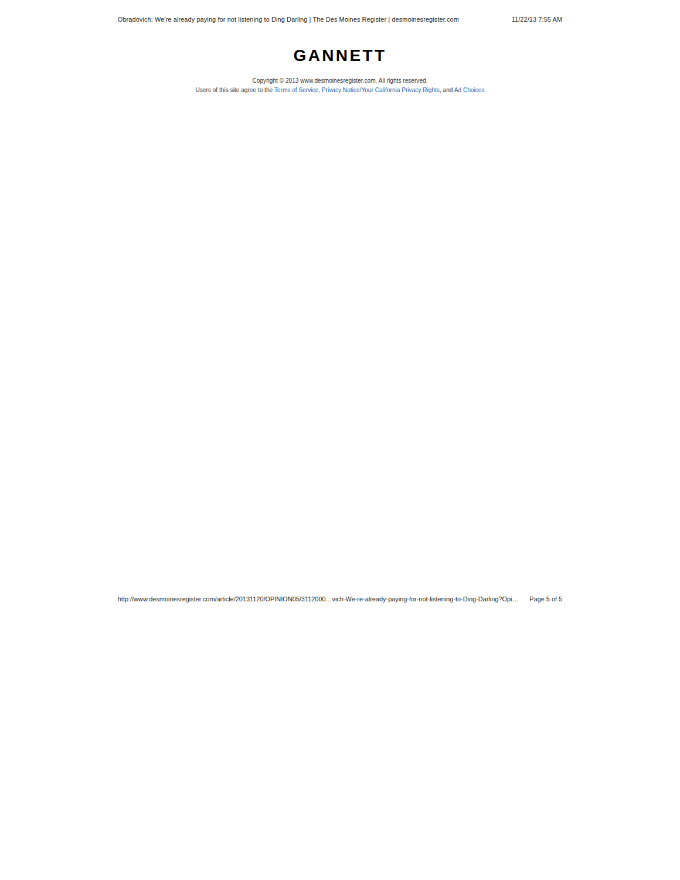Obradovich: We're already paying for not listening to Ding Darling | The Des Moines Register | desmoinesregister.com
11/22/13 7:55 AM
GANNETT
Copyright © 2013 www.desmoinesregister.com. All rights reserved.
Users of this site agree to the Terms of Service, Privacy Notice/Your California Privacy Rights, and Ad Choices
http://www.desmoinesregister.com/article/20131120/OPINION05/3112000…vich-We-re-already-paying-for-not-listening-to-Ding-Darling?Opinion
Page 5 of 5